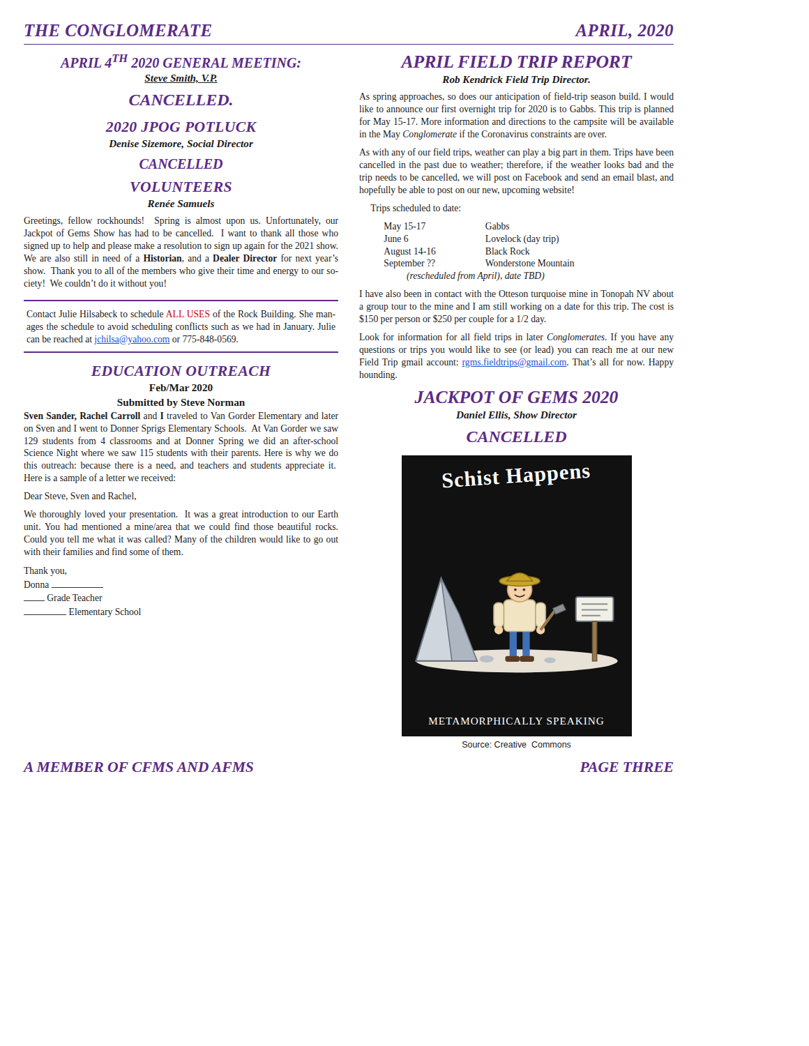The Conglomerate
April, 2020
April 4th 2020 General Meeting:
Steve Smith, V.P.
Cancelled.
2020 JPOG Potluck
Denise Sizemore, Social Director
Cancelled
Volunteers
Renée Samuels
Greetings, fellow rockhounds! Spring is almost upon us. Unfortunately, our Jackpot of Gems Show has had to be cancelled. I want to thank all those who signed up to help and please make a resolution to sign up again for the 2021 show. We are also still in need of a Historian, and a Dealer Director for next year’s show. Thank you to all of the members who give their time and energy to our society! We couldn’t do it without you!
Contact Julie Hilsabeck to schedule ALL USES of the Rock Building. She manages the schedule to avoid scheduling conflicts such as we had in January. Julie can be reached at jchilsa@yahoo.com or 775-848-0569.
Education Outreach
Feb/Mar 2020
Submitted by Steve Norman
Sven Sander, Rachel Carroll and I traveled to Van Gorder Elementary and later on Sven and I went to Donner Sprigs Elementary Schools. At Van Gorder we saw 129 students from 4 classrooms and at Donner Spring we did an after-school Science Night where we saw 115 students with their parents. Here is why we do this outreach: because there is a need, and teachers and students appreciate it. Here is a sample of a letter we received:
Dear Steve, Sven and Rachel,
We thoroughly loved your presentation. It was a great introduction to our Earth unit. You had mentioned a mine/area that we could find those beautiful rocks. Could you tell me what it was called? Many of the children would like to go out with their families and find some of them.
Thank you,
Donna
Grade Teacher
Elementary School
April Field Trip Report
Rob Kendrick Field Trip Director.
As spring approaches, so does our anticipation of field-trip season build. I would like to announce our first overnight trip for 2020 is to Gabbs. This trip is planned for May 15-17. More information and directions to the campsite will be available in the May Conglomerate if the Coronavirus constraints are over.
As with any of our field trips, weather can play a big part in them. Trips have been cancelled in the past due to weather; therefore, if the weather looks bad and the trip needs to be cancelled, we will post on Facebook and send an email blast, and hopefully be able to post on our new, upcoming website!
Trips scheduled to date:
May 15-17 Gabbs
June 6 Lovelock (day trip)
August 14-16 Black Rock
September ??Wonderstone Mountain
(rescheduled from April), date TBD)
I have also been in contact with the Otteson turquoise mine in Tonopah NV about a group tour to the mine and I am still working on a date for this trip. The cost is $150 per person or $250 per couple for a 1/2 day.
Look for information for all field trips in later Conglomerates. If you have any questions or trips you would like to see (or lead) you can reach me at our new Field Trip gmail account: rgms.fieldtrips@gmail.com. That’s all for now. Happy hounding.
Jackpot of Gems 2020
Daniel Ellis, Show Director
Cancelled
Schist Happens
METAMORPHICALLY SPEAKING
Source: Creative Commons
A Member of CFMS and AFMS
Page Three